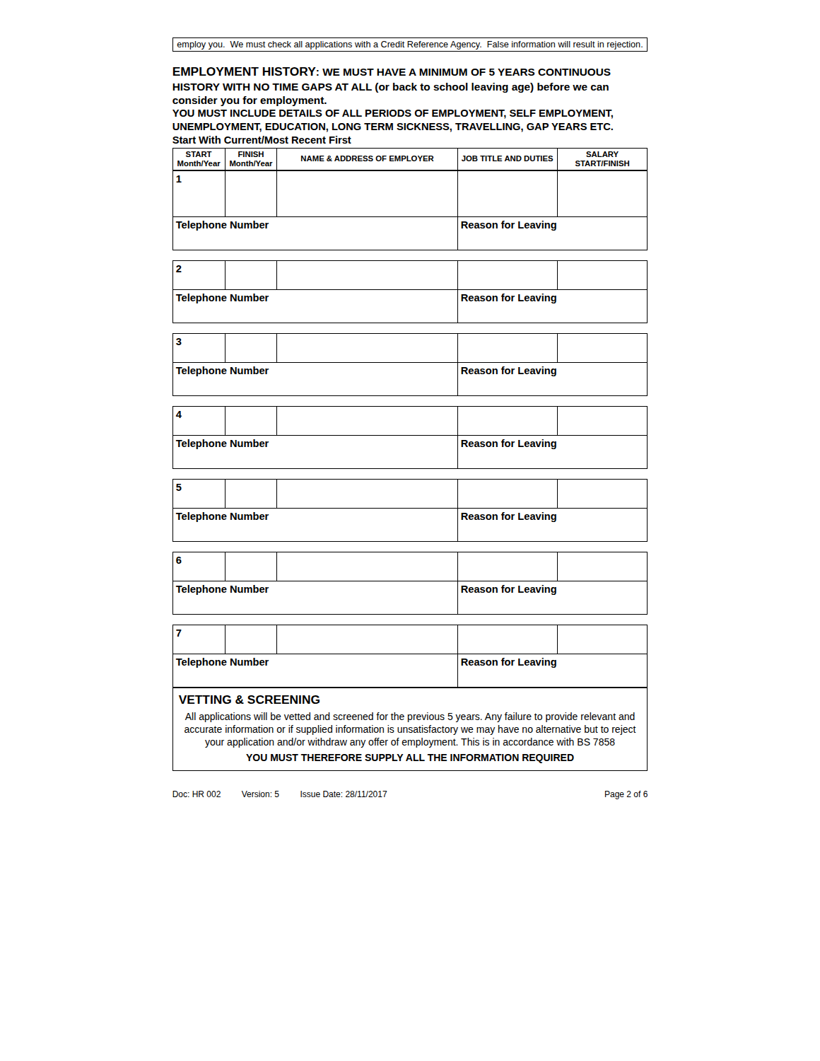employ you. We must check all applications with a Credit Reference Agency. False information will result in rejection.
EMPLOYMENT HISTORY: WE MUST HAVE A MINIMUM OF 5 YEARS CONTINUOUS HISTORY WITH NO TIME GAPS AT ALL (or back to school leaving age) before we can consider you for employment.
YOU MUST INCLUDE DETAILS OF ALL PERIODS OF EMPLOYMENT, SELF EMPLOYMENT, UNEMPLOYMENT, EDUCATION, LONG TERM SICKNESS, TRAVELLING, GAP YEARS ETC.
Start With Current/Most Recent First
| START Month/Year | FINISH Month/Year | NAME & ADDRESS OF EMPLOYER | JOB TITLE AND DUTIES | SALARY START/FINISH |
| --- | --- | --- | --- | --- |
| 1 | | | | |
| Telephone Number | Reason for Leaving |
| 2 | | | | |
| Telephone Number | Reason for Leaving |
| 3 | | | | |
| Telephone Number | Reason for Leaving |
| 4 | | | | |
| Telephone Number | Reason for Leaving |
| 5 | | | | |
| Telephone Number | Reason for Leaving |
| 6 | | | | |
| Telephone Number | Reason for Leaving |
| 7 | | | | |
| Telephone Number | Reason for Leaving |
VETTING & SCREENING
All applications will be vetted and screened for the previous 5 years. Any failure to provide relevant and accurate information or if supplied information is unsatisfactory we may have no alternative but to reject your application and/or withdraw any offer of employment. This is in accordance with BS 7858
YOU MUST THEREFORE SUPPLY ALL THE INFORMATION REQUIRED
Doc: HR 002 Version: 5 Issue Date: 28/11/2017
Page 2 of 6